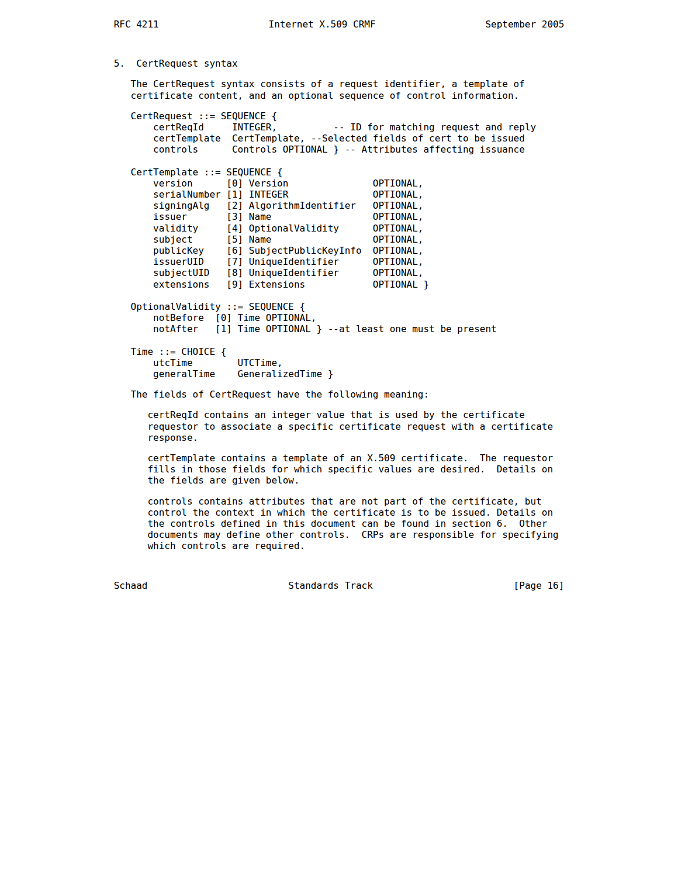RFC 4211 Internet X.509 CRMF September 2005
5. CertRequest syntax
The CertRequest syntax consists of a request identifier, a template of certificate content, and an optional sequence of control information.
CertRequest ::= SEQUENCE {
    certReqId     INTEGER,          -- ID for matching request and reply
    certTemplate  CertTemplate, --Selected fields of cert to be issued
    controls      Controls OPTIONAL } -- Attributes affecting issuance

CertTemplate ::= SEQUENCE {
    version      [0] Version               OPTIONAL,
    serialNumber [1] INTEGER               OPTIONAL,
    signingAlg   [2] AlgorithmIdentifier   OPTIONAL,
    issuer       [3] Name                  OPTIONAL,
    validity     [4] OptionalValidity      OPTIONAL,
    subject      [5] Name                  OPTIONAL,
    publicKey    [6] SubjectPublicKeyInfo  OPTIONAL,
    issuerUID    [7] UniqueIdentifier      OPTIONAL,
    subjectUID   [8] UniqueIdentifier      OPTIONAL,
    extensions   [9] Extensions            OPTIONAL }

OptionalValidity ::= SEQUENCE {
    notBefore  [0] Time OPTIONAL,
    notAfter   [1] Time OPTIONAL } --at least one must be present

Time ::= CHOICE {
    utcTime        UTCTime,
    generalTime    GeneralizedTime }
The fields of CertRequest have the following meaning:
certReqId contains an integer value that is used by the certificate requestor to associate a specific certificate request with a certificate response.
certTemplate contains a template of an X.509 certificate. The requestor fills in those fields for which specific values are desired. Details on the fields are given below.
controls contains attributes that are not part of the certificate, but control the context in which the certificate is to be issued. Details on the controls defined in this document can be found in section 6. Other documents may define other controls. CRPs are responsible for specifying which controls are required.
Schaad Standards Track [Page 16]